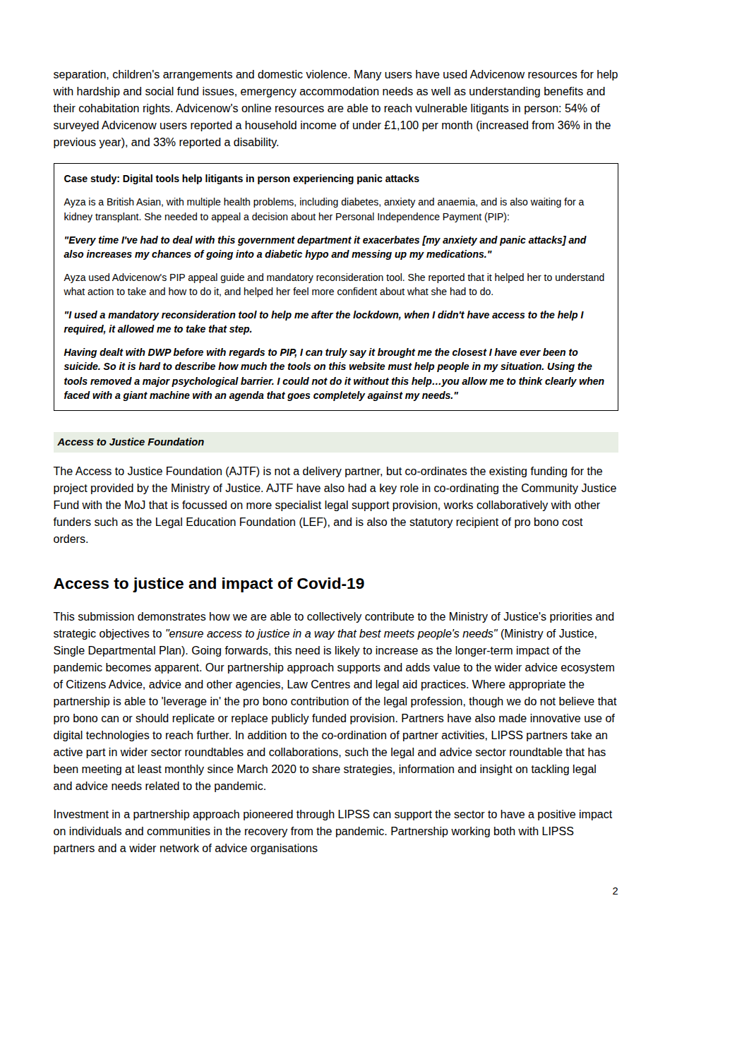separation, children's arrangements and domestic violence. Many users have used Advicenow resources for help with hardship and social fund issues, emergency accommodation needs as well as understanding benefits and their cohabitation rights. Advicenow's online resources are able to reach vulnerable litigants in person: 54% of surveyed Advicenow users reported a household income of under £1,100 per month (increased from 36% in the previous year), and 33% reported a disability.
Case study: Digital tools help litigants in person experiencing panic attacks
Ayza is a British Asian, with multiple health problems, including diabetes, anxiety and anaemia, and is also waiting for a kidney transplant. She needed to appeal a decision about her Personal Independence Payment (PIP):
"Every time I've had to deal with this government department it exacerbates [my anxiety and panic attacks] and also increases my chances of going into a diabetic hypo and messing up my medications."
Ayza used Advicenow's PIP appeal guide and mandatory reconsideration tool. She reported that it helped her to understand what action to take and how to do it, and helped her feel more confident about what she had to do.
"I used a mandatory reconsideration tool to help me after the lockdown, when I didn't have access to the help I required, it allowed me to take that step.
Having dealt with DWP before with regards to PIP, I can truly say it brought me the closest I have ever been to suicide. So it is hard to describe how much the tools on this website must help people in my situation. Using the tools removed a major psychological barrier. I could not do it without this help…you allow me to think clearly when faced with a giant machine with an agenda that goes completely against my needs."
Access to Justice Foundation
The Access to Justice Foundation (AJTF) is not a delivery partner, but co-ordinates the existing funding for the project provided by the Ministry of Justice. AJTF have also had a key role in co-ordinating the Community Justice Fund with the MoJ that is focussed on more specialist legal support provision, works collaboratively with other funders such as the Legal Education Foundation (LEF), and is also the statutory recipient of pro bono cost orders.
Access to justice and impact of Covid-19
This submission demonstrates how we are able to collectively contribute to the Ministry of Justice's priorities and strategic objectives to "ensure access to justice in a way that best meets people's needs" (Ministry of Justice, Single Departmental Plan). Going forwards, this need is likely to increase as the longer-term impact of the pandemic becomes apparent. Our partnership approach supports and adds value to the wider advice ecosystem of Citizens Advice, advice and other agencies, Law Centres and legal aid practices. Where appropriate the partnership is able to 'leverage in' the pro bono contribution of the legal profession, though we do not believe that pro bono can or should replicate or replace publicly funded provision. Partners have also made innovative use of digital technologies to reach further. In addition to the co-ordination of partner activities, LIPSS partners take an active part in wider sector roundtables and collaborations, such the legal and advice sector roundtable that has been meeting at least monthly since March 2020 to share strategies, information and insight on tackling legal and advice needs related to the pandemic.
Investment in a partnership approach pioneered through LIPSS can support the sector to have a positive impact on individuals and communities in the recovery from the pandemic. Partnership working both with LIPSS partners and a wider network of advice organisations
2